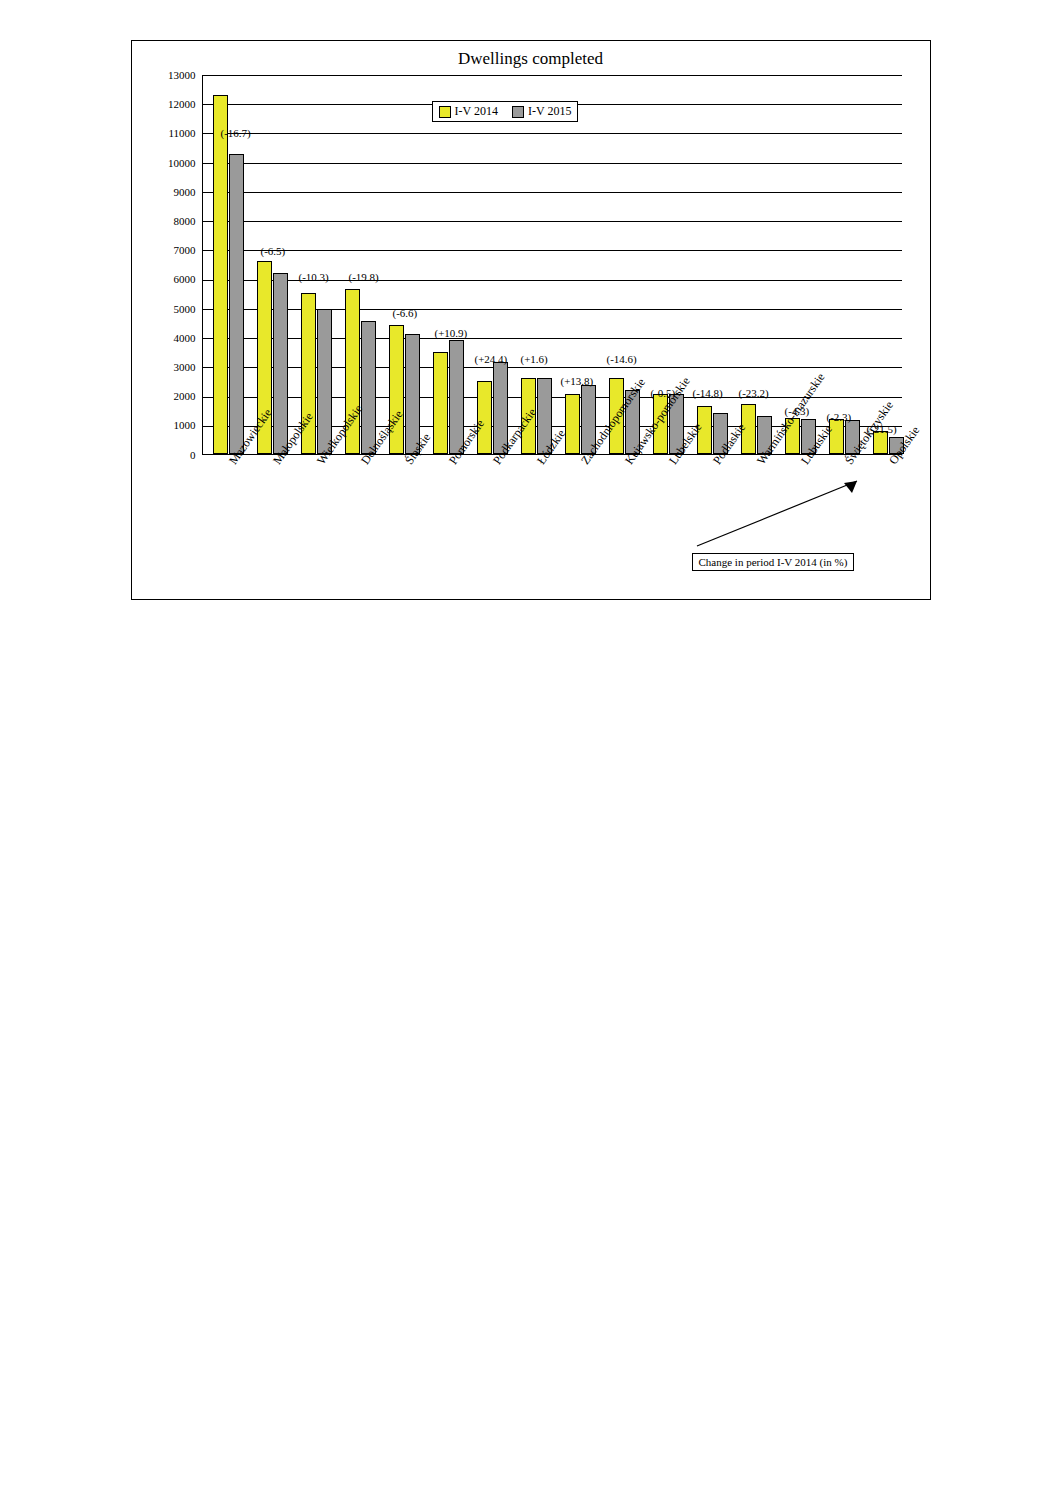Dwellings completed
13000
12000
11000
10000
9000
8000
7000
6000
5000
4000
3000
2000
1000
0
I-V 2014
I-V 2015
(-16.7)
(-6.5)
(-10.3)
(-19.8)
(-6.6)
(+10.9)
(+24.4)
(+1.6)
(+13.8)
(-14.6)
(-0.5)
(-14.8)
(-23.2)
(-4.3)
(-2.3)
(-21.5)
Mazowieckie
Małopolskie
Wielkopolskie
Dolnośląskie
Śląskie
Pomorskie
Podkarpackie
Łódzkie
Zachodniopomorskie
Kujawsko-pomorskie
Lubelskie
Podlaskie
Warmińsko-mazurskie
Lubuskie
Świętokrzyskie
Opolskie
Change in period I-V 2014 (in %)